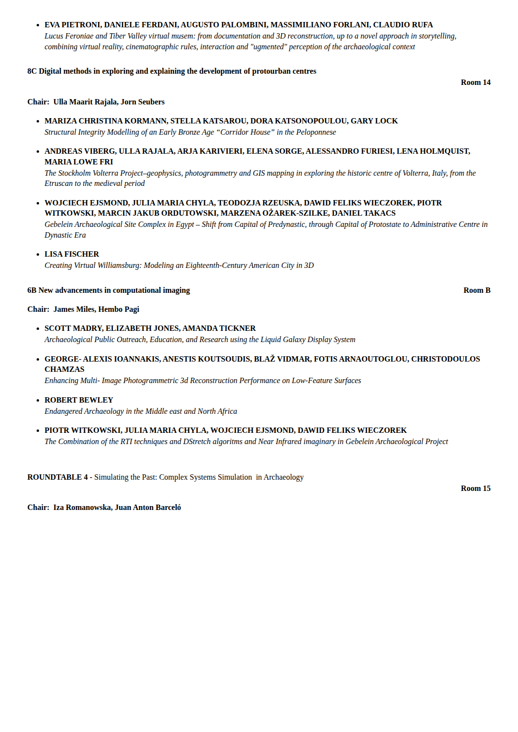Eva Pietroni, Daniele Ferdani, Augusto Palombini, Massimiliano Forlani, Claudio Rufa Lucus Feroniae and Tiber Valley virtual musem: from documentation and 3D reconstruction, up to a novel approach in storytelling, combining virtual reality, cinematographic rules, interaction and "ugmented" perception of the archaeological context
8C Digital methods in exploring and explaining the development of protourban centres
Room 14
Chair: Ulla Maarit Rajala, Jorn Seubers
Mariza Christina Kormann, Stella Katsarou, Dora Katsonopoulou, Gary Lock Structural Integrity Modelling of an Early Bronze Age “Corridor House” in the Peloponnese
Andreas Viberg, Ulla Rajala, Arja Karivieri, Elena Sorge, Alessandro Furiesi, Lena Holmquist, Maria Lowe Fri The Stockholm Volterra Project–geophysics, photogrammetry and GIS mapping in exploring the historic centre of Volterra, Italy, from the Etruscan to the medieval period
Wojciech Ejsmond, Julia Maria Chyla, Teodozja Rzeuska, Dawid Feliks Wieczorek, Piotr Witkowski, Marcin Jakub Ordutowski, Marzena Ożarek-Szilke, Daniel Takacs Gebelein Archaeological Site Complex in Egypt – Shift from Capital of Predynastic, through Capital of Protostate to Administrative Centre in Dynastic Era
Lisa Fischer Creating Virtual Williamsburg: Modeling an Eighteenth-Century American City in 3D
6B New advancements in computational imaging Room B
Chair: James Miles, Hembo Pagi
Scott Madry, Elizabeth Jones, Amanda Tickner Archaeological Public Outreach, Education, and Research using the Liquid Galaxy Display System
George- Alexis Ioannakis, Anestis Koutsoudis, Blaž Vidmar, Fotis Arnaoutoglou, Christodoulos Chamzas Enhancing Multi- Image Photogrammetric 3d Reconstruction Performance on Low-Feature Surfaces
Robert Bewley Endangered Archaeology in the Middle east and North Africa
Piotr Witkowski, Julia Maria Chyla, Wojciech Ejsmond, Dawid Feliks Wieczorek The Combination of the RTI techniques and DStretch algoritms and Near Infrared imaginary in Gebelein Archaeological Project
ROUNDTABLE 4 - Simulating the Past: Complex Systems Simulation in Archaeology
Room 15
Chair: Iza Romanowska, Juan Anton Barceló